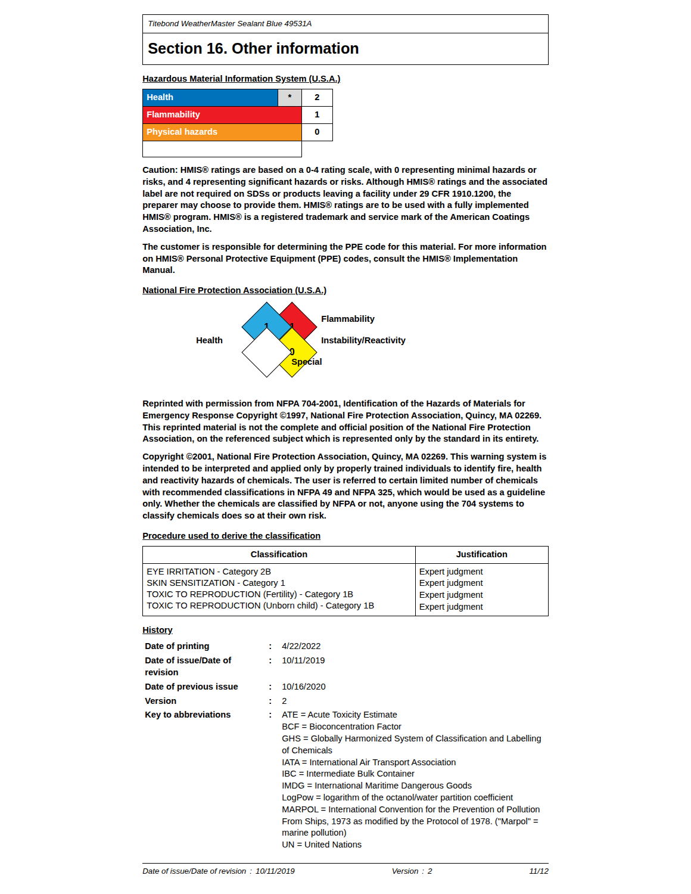Titebond WeatherMaster Sealant Blue 49531A
Section 16. Other information
Hazardous Material Information System (U.S.A.)
| Health | * | 2 |
| Flammability | 1 |
| Physical hazards | 0 |
Caution: HMIS® ratings are based on a 0-4 rating scale, with 0 representing minimal hazards or risks, and 4 representing significant hazards or risks. Although HMIS® ratings and the associated label are not required on SDSs or products leaving a facility under 29 CFR 1910.1200, the preparer may choose to provide them. HMIS® ratings are to be used with a fully implemented HMIS® program. HMIS® is a registered trademark and service mark of the American Coatings Association, Inc.
The customer is responsible for determining the PPE code for this material. For more information on HMIS® Personal Protective Equipment (PPE) codes, consult the HMIS® Implementation Manual.
National Fire Protection Association (U.S.A.)
1
1
0
Flammability Health Instability/Reactivity Special
Reprinted with permission from NFPA 704-2001, Identification of the Hazards of Materials for Emergency Response Copyright ©1997, National Fire Protection Association, Quincy, MA 02269. This reprinted material is not the complete and official position of the National Fire Protection Association, on the referenced subject which is represented only by the standard in its entirety.
Copyright ©2001, National Fire Protection Association, Quincy, MA 02269. This warning system is intended to be interpreted and applied only by properly trained individuals to identify fire, health and reactivity hazards of chemicals. The user is referred to certain limited number of chemicals with recommended classifications in NFPA 49 and NFPA 325, which would be used as a guideline only. Whether the chemicals are classified by NFPA or not, anyone using the 704 systems to classify chemicals does so at their own risk.
Procedure used to derive the classification
| Classification | Justification |
| --- | --- |
| EYE IRRITATION - Category 2B SKIN SENSITIZATION - Category 1 TOXIC TO REPRODUCTION (Fertility) - Category 1B TOXIC TO REPRODUCTION (Unborn child) - Category 1B | Expert judgment Expert judgment Expert judgment Expert judgment |
History
| Date of printing | : | 4/22/2022 |
| Date of issue/Date of revision | : | 10/11/2019 |
| Date of previous issue | : | 10/16/2020 |
| Version | : | 2 |
| Key to abbreviations | : | ATE = Acute Toxicity Estimate BCF = Bioconcentration Factor GHS = Globally Harmonized System of Classification and Labelling of Chemicals IATA = International Air Transport Association IBC = Intermediate Bulk Container IMDG = International Maritime Dangerous Goods LogPow = logarithm of the octanol/water partition coefficient MARPOL = International Convention for the Prevention of Pollution From Ships, 1973 as modified by the Protocol of 1978. ("Marpol" = marine pollution) UN = United Nations |
Date of issue/Date of revision: 10/11/2019
Version: 2
11/12